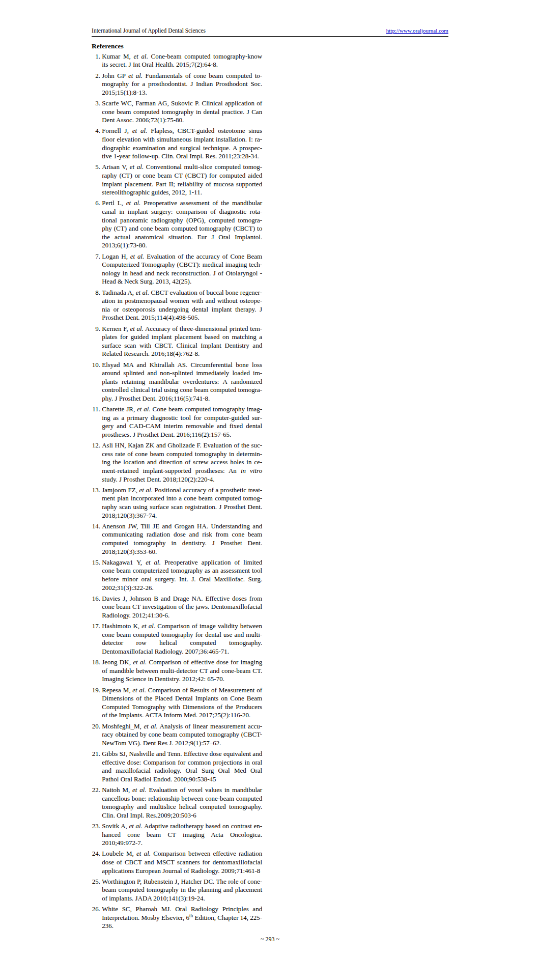International Journal of Applied Dental Sciences http://www.oraljournal.com
References
Kumar M, et al. Cone-beam computed tomography-know its secret. J Int Oral Health. 2015;7(2):64-8.
John GP et al. Fundamentals of cone beam computed tomography for a prosthodontist. J Indian Prosthodont Soc. 2015;15(1):8-13.
Scarfe WC, Farman AG, Sukovic P. Clinical application of cone beam computed tomography in dental practice. J Can Dent Assoc. 2006;72(1):75-80.
Fornell J, et al. Flapless, CBCT-guided osteotome sinus floor elevation with simultaneous implant installation. I: radiographic examination and surgical technique. A prospective 1-year follow-up. Clin. Oral Impl. Res. 2011;23:28-34.
Arisan V, et al. Conventional multi-slice computed tomography (CT) or cone beam CT (CBCT) for computed aided implant placement. Part II; reliability of mucosa supported stereolithographic guides, 2012, 1-11.
Pertl L, et al. Preoperative assessment of the mandibular canal in implant surgery: comparison of diagnostic rotational panoramic radiography (OPG), computed tomography (CT) and cone beam computed tomography (CBCT) to the actual anatomical situation. Eur J Oral Implantol. 2013;6(1):73-80.
Logan H, et al. Evaluation of the accuracy of Cone Beam Computerized Tomography (CBCT): medical imaging technology in head and neck reconstruction. J of Otolaryngol - Head & Neck Surg. 2013, 42(25).
Tadinada A, et al. CBCT evaluation of buccal bone regeneration in postmenopausal women with and without osteopenia or osteoporosis undergoing dental implant therapy. J Prosthet Dent. 2015;114(4):498-505.
Kernen F, et al. Accuracy of three-dimensional printed templates for guided implant placement based on matching a surface scan with CBCT. Clinical Implant Dentistry and Related Research. 2016;18(4):762-8.
Elsyad MA and Khirallah AS. Circumferential bone loss around splinted and non-splinted immediately loaded implants retaining mandibular overdentures: A randomized controlled clinical trial using cone beam computed tomography. J Prosthet Dent. 2016;116(5):741-8.
Charette JR, et al. Cone beam computed tomography imaging as a primary diagnostic tool for computer-guided surgery and CAD-CAM interim removable and fixed dental prostheses. J Prosthet Dent. 2016;116(2):157-65.
Asli HN, Kajan ZK and Gholizade F. Evaluation of the success rate of cone beam computed tomography in determining the location and direction of screw access holes in cement-retained implant-supported prostheses: An in vitro study. J Prosthet Dent. 2018;120(2):220-4.
Jamjoom FZ, et al. Positional accuracy of a prosthetic treatment plan incorporated into a cone beam computed tomography scan using surface scan registration. J Prosthet Dent. 2018;120(3):367-74.
Anenson JW, Till JE and Grogan HA. Understanding and communicating radiation dose and risk from cone beam computed tomography in dentistry. J Prosthet Dent. 2018;120(3):353-60.
Nakagawa1 Y, et al. Preoperative application of limited cone beam computerized tomography as an assessment tool before minor oral surgery. Int. J. Oral Maxillofac. Surg. 2002;31(3):322-26.
Davies J, Johnson B and Drage NA. Effective doses from cone beam CT investigation of the jaws. Dentomaxillofacial Radiology. 2012;41:30-6.
Hashimoto K, et al. Comparison of image validity between cone beam computed tomography for dental use and multidetector row helical computed tomography. Dentomaxillofacial Radiology. 2007;36:465-71.
Jeong DK, et al. Comparison of effective dose for imaging of mandible between multi-detector CT and cone-beam CT. Imaging Science in Dentistry. 2012;42: 65-70.
Repesa M, et al. Comparison of Results of Measurement of Dimensions of the Placed Dental Implants on Cone Beam Computed Tomography with Dimensions of the Producers of the Implants. ACTA Inform Med. 2017;25(2):116-20.
Moshfeghi_M, et al. Analysis of linear measurement accuracy obtained by cone beam computed tomography (CBCT-NewTom VG). Dent Res J. 2012;9(1):57–62.
Gibbs SJ, Nashville and Tenn. Effective dose equivalent and effective dose: Comparison for common projections in oral and maxillofacial radiology. Oral Surg Oral Med Oral Pathol Oral Radiol Endod. 2000;90:538-45
Naitoh M, et al. Evaluation of voxel values in mandibular cancellous bone: relationship between cone-beam computed tomography and multislice helical computed tomography. Clin. Oral Impl. Res.2009;20:503-6
Sovitk A, et al. Adaptive radiotherapy based on contrast enhanced cone beam CT imaging Acta Oncologica. 2010;49:972-7.
Loubele M, et al. Comparison between effective radiation dose of CBCT and MSCT scanners for dentomaxillofacial applications European Journal of Radiology. 2009;71:461-8
Worthington P, Rubenstein J, Hatcher DC. The role of cone-beam computed tomography in the planning and placement of implants. JADA 2010;141(3):19-24.
White SC, Pharoah MJ. Oral Radiology Principles and Interpretation. Mosby Elsevier, 6th Edition, Chapter 14, 225-236.
~ 293 ~